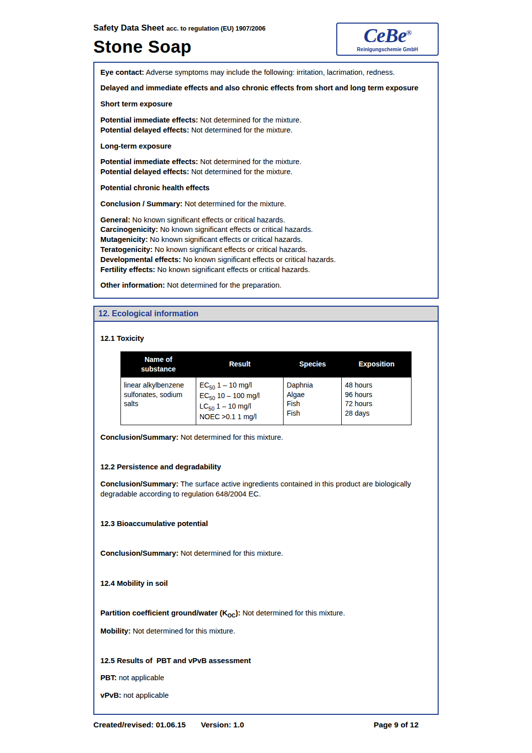Safety Data Sheet acc. to regulation (EU) 1907/2006
Stone Soap
CeBe®
Reinigungschemie GmbH
Eye contact: Adverse symptoms may include the following: irritation, lacrimation, redness.
Delayed and immediate effects and also chronic effects from short and long term exposure
Short term exposure
Potential immediate effects: Not determined for the mixture.
Potential delayed effects: Not determined for the mixture.
Long-term exposure
Potential immediate effects: Not determined for the mixture.
Potential delayed effects: Not determined for the mixture.
Potential chronic health effects
Conclusion / Summary: Not determined for the mixture.
General: No known significant effects or critical hazards.
Carcinogenicity: No known significant effects or critical hazards.
Mutagenicity: No known significant effects or critical hazards.
Teratogenicity: No known significant effects or critical hazards.
Developmental effects: No known significant effects or critical hazards.
Fertility effects: No known significant effects or critical hazards.
Other information: Not determined for the preparation.
12. Ecological information
12.1 Toxicity
| Name of substance | Result | Species | Exposition |
| --- | --- | --- | --- |
| linear alkylbenzene sulfonates, sodium salts | EC 50 1 – 10 mg/l EC 50 10 – 100 mg/l LC 50 1 – 10 mg/l NOEC >0.1 1 mg/l | Daphnia Algae Fish Fish | 48 hours 96 hours 72 hours 28 days |
Conclusion/Summary: Not determined for this mixture.
12.2 Persistence and degradability
Conclusion/Summary: The surface active ingredients contained in this product are biologically degradable according to regulation 648/2004 EC.
12.3 Bioaccumulative potential
Conclusion/Summary: Not determined for this mixture.
12.4 Mobility in soil
Partition coefficient ground/water (KOC): Not determined for this mixture.
Mobility: Not determined for this mixture.
12.5 Results of PBT and vPvB assessment
PBT: not applicable
vPvB: not applicable
Created/revised: 01.06.15
Version: 1.0
Page 9 of 12